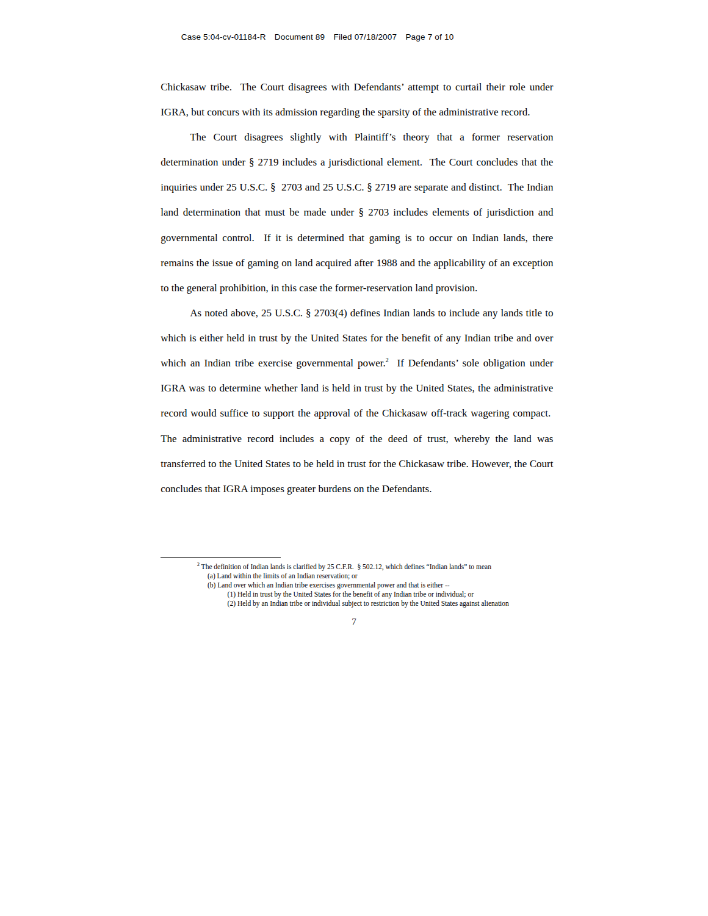Case 5:04-cv-01184-R Document 89 Filed 07/18/2007 Page 7 of 10
Chickasaw tribe. The Court disagrees with Defendants’ attempt to curtail their role under IGRA, but concurs with its admission regarding the sparsity of the administrative record.
The Court disagrees slightly with Plaintiff’s theory that a former reservation determination under § 2719 includes a jurisdictional element. The Court concludes that the inquiries under 25 U.S.C. § 2703 and 25 U.S.C. § 2719 are separate and distinct. The Indian land determination that must be made under § 2703 includes elements of jurisdiction and governmental control. If it is determined that gaming is to occur on Indian lands, there remains the issue of gaming on land acquired after 1988 and the applicability of an exception to the general prohibition, in this case the former-reservation land provision.
As noted above, 25 U.S.C. § 2703(4) defines Indian lands to include any lands title to which is either held in trust by the United States for the benefit of any Indian tribe and over which an Indian tribe exercise governmental power.2 If Defendants’ sole obligation under IGRA was to determine whether land is held in trust by the United States, the administrative record would suffice to support the approval of the Chickasaw off-track wagering compact. The administrative record includes a copy of the deed of trust, whereby the land was transferred to the United States to be held in trust for the Chickasaw tribe. However, the Court concludes that IGRA imposes greater burdens on the Defendants.
2 The definition of Indian lands is clarified by 25 C.F.R. § 502.12, which defines “Indian lands” to mean (a) Land within the limits of an Indian reservation; or (b) Land over which an Indian tribe exercises governmental power and that is either -- (1) Held in trust by the United States for the benefit of any Indian tribe or individual; or (2) Held by an Indian tribe or individual subject to restriction by the United States against alienation
7